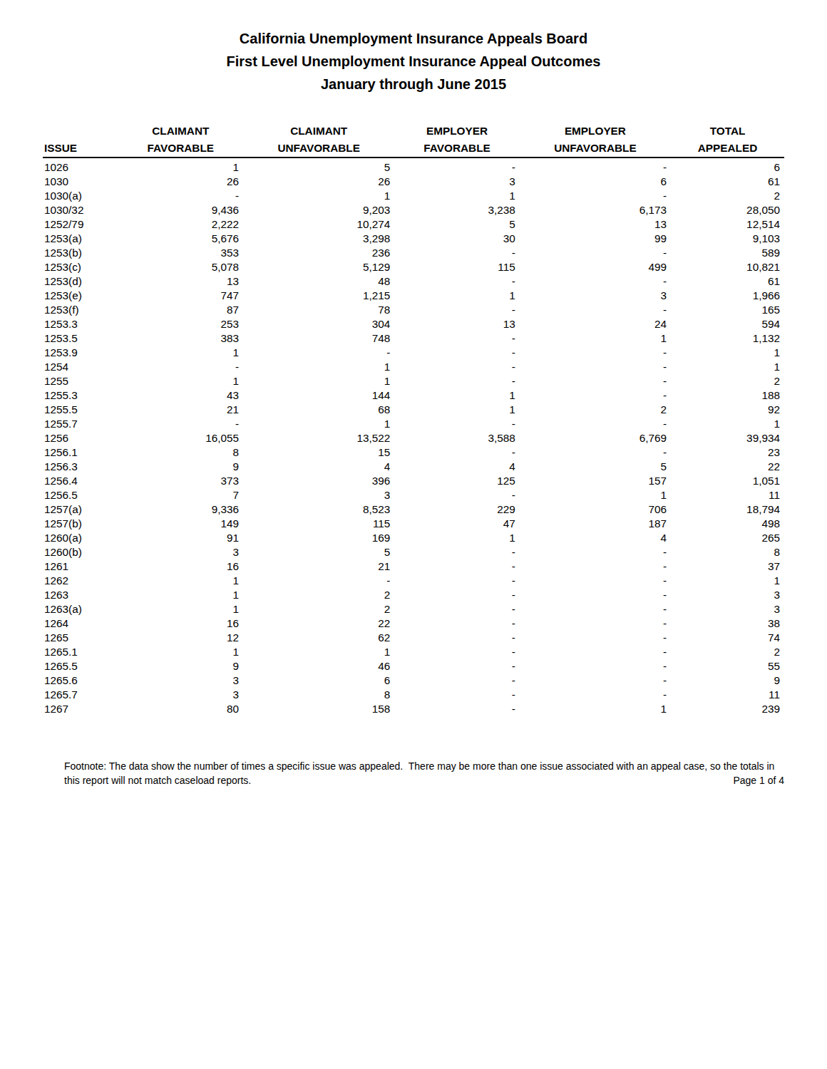California Unemployment Insurance Appeals Board
First Level Unemployment Insurance Appeal Outcomes
January through June 2015
| | CLAIMANT | CLAIMANT | EMPLOYER | EMPLOYER | TOTAL |
| --- | --- | --- | --- | --- | --- |
| ISSUE | FAVORABLE | UNFAVORABLE | FAVORABLE | UNFAVORABLE | APPEALED |
| 1026 | 1 | 5 | - | - | 6 |
| 1030 | 26 | 26 | 3 | 6 | 61 |
| 1030(a) | - | 1 | 1 | - | 2 |
| 1030/32 | 9,436 | 9,203 | 3,238 | 6,173 | 28,050 |
| 1252/79 | 2,222 | 10,274 | 5 | 13 | 12,514 |
| 1253(a) | 5,676 | 3,298 | 30 | 99 | 9,103 |
| 1253(b) | 353 | 236 | - | - | 589 |
| 1253(c) | 5,078 | 5,129 | 115 | 499 | 10,821 |
| 1253(d) | 13 | 48 | - | - | 61 |
| 1253(e) | 747 | 1,215 | 1 | 3 | 1,966 |
| 1253(f) | 87 | 78 | - | - | 165 |
| 1253.3 | 253 | 304 | 13 | 24 | 594 |
| 1253.5 | 383 | 748 | - | 1 | 1,132 |
| 1253.9 | 1 | - | - | - | 1 |
| 1254 | - | 1 | - | - | 1 |
| 1255 | 1 | 1 | - | - | 2 |
| 1255.3 | 43 | 144 | 1 | - | 188 |
| 1255.5 | 21 | 68 | 1 | 2 | 92 |
| 1255.7 | - | 1 | - | - | 1 |
| 1256 | 16,055 | 13,522 | 3,588 | 6,769 | 39,934 |
| 1256.1 | 8 | 15 | - | - | 23 |
| 1256.3 | 9 | 4 | 4 | 5 | 22 |
| 1256.4 | 373 | 396 | 125 | 157 | 1,051 |
| 1256.5 | 7 | 3 | - | 1 | 11 |
| 1257(a) | 9,336 | 8,523 | 229 | 706 | 18,794 |
| 1257(b) | 149 | 115 | 47 | 187 | 498 |
| 1260(a) | 91 | 169 | 1 | 4 | 265 |
| 1260(b) | 3 | 5 | - | - | 8 |
| 1261 | 16 | 21 | - | - | 37 |
| 1262 | 1 | - | - | - | 1 |
| 1263 | 1 | 2 | - | - | 3 |
| 1263(a) | 1 | 2 | - | - | 3 |
| 1264 | 16 | 22 | - | - | 38 |
| 1265 | 12 | 62 | - | - | 74 |
| 1265.1 | 1 | 1 | - | - | 2 |
| 1265.5 | 9 | 46 | - | - | 55 |
| 1265.6 | 3 | 6 | - | - | 9 |
| 1265.7 | 3 | 8 | - | - | 11 |
| 1267 | 80 | 158 | - | 1 | 239 |
Footnote: The data show the number of times a specific issue was appealed. There may be more than one issue associated with an appeal case, so the totals in this report will not match caseload reports. Page 1 of 4